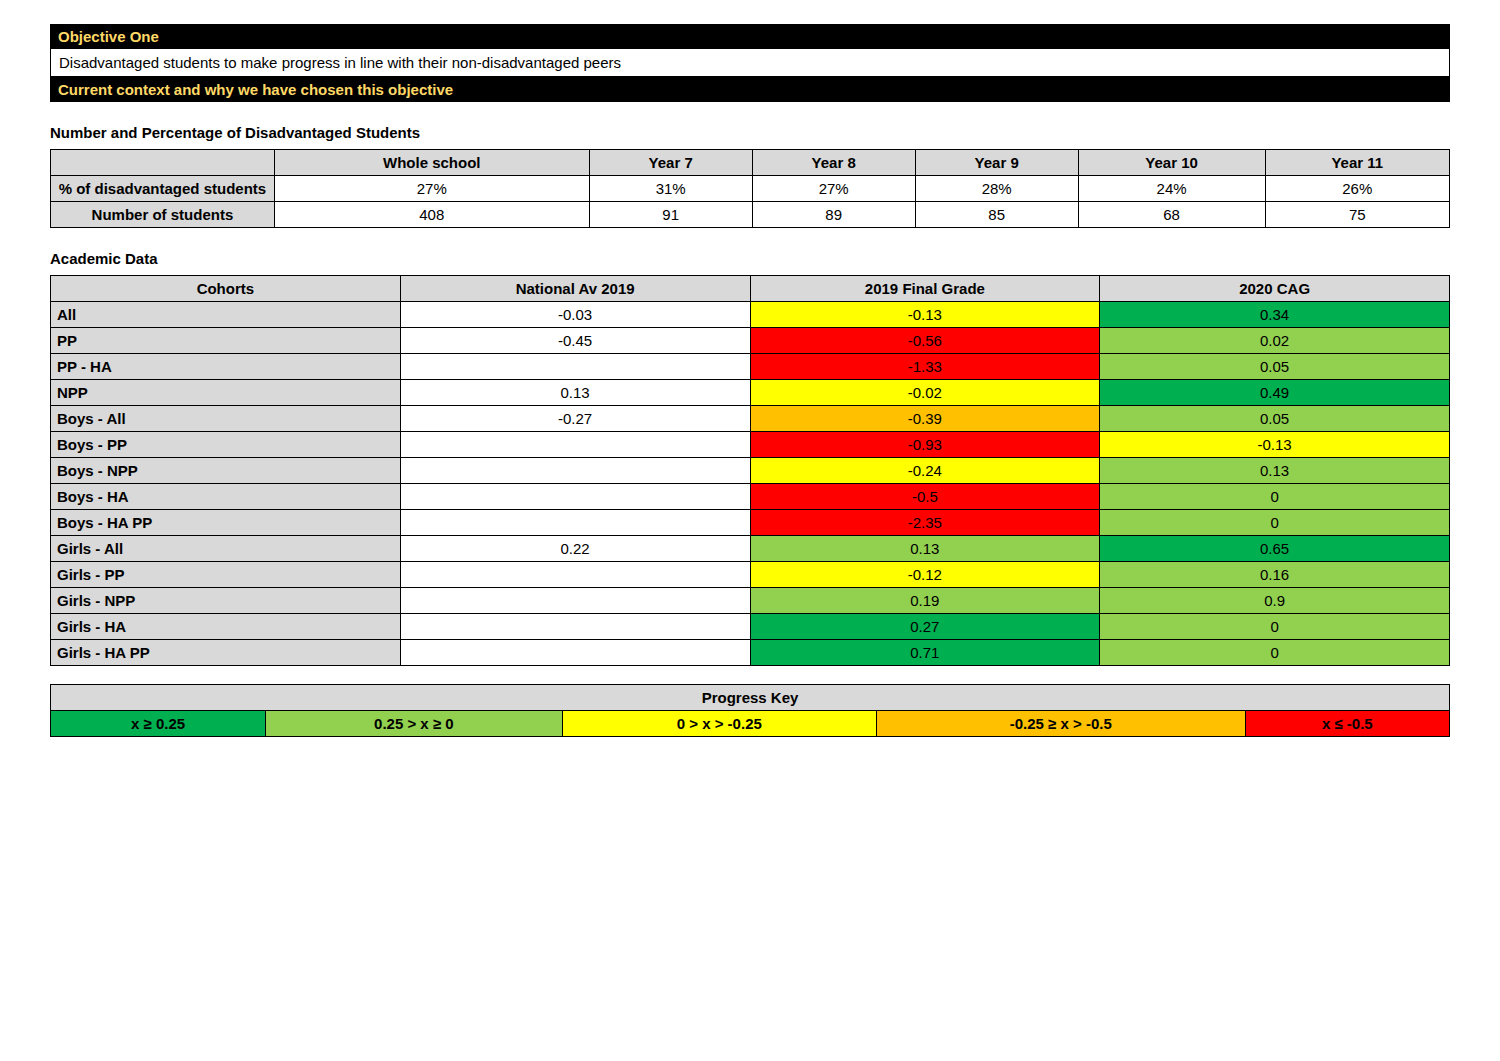Objective One
Disadvantaged students to make progress in line with their non-disadvantaged peers
Current context and why we have chosen this objective
Number and Percentage of Disadvantaged Students
| | Whole school | Year 7 | Year 8 | Year 9 | Year 10 | Year 11 |
| --- | --- | --- | --- | --- | --- | --- |
| % of disadvantaged students | 27% | 31% | 27% | 28% | 24% | 26% |
| Number of students | 408 | 91 | 89 | 85 | 68 | 75 |
Academic Data
| Cohorts | National Av 2019 | 2019 Final Grade | 2020 CAG |
| --- | --- | --- | --- |
| All | -0.03 | -0.13 | 0.34 |
| PP | -0.45 | -0.56 | 0.02 |
| PP - HA | | -1.33 | 0.05 |
| NPP | 0.13 | -0.02 | 0.49 |
| Boys - All | -0.27 | -0.39 | 0.05 |
| Boys - PP | | -0.93 | -0.13 |
| Boys - NPP | | -0.24 | 0.13 |
| Boys - HA | | -0.5 | 0 |
| Boys - HA PP | | -2.35 | 0 |
| Girls - All | 0.22 | 0.13 | 0.65 |
| Girls - PP | | -0.12 | 0.16 |
| Girls - NPP | | 0.19 | 0.9 |
| Girls - HA | | 0.27 | 0 |
| Girls - HA PP | | 0.71 | 0 |
| Progress Key |
| x ≥ 0.25 | 0.25 > x ≥ 0 | 0 > x > -0.25 | -0.25 ≥ x > -0.5 | x ≤ -0.5 |